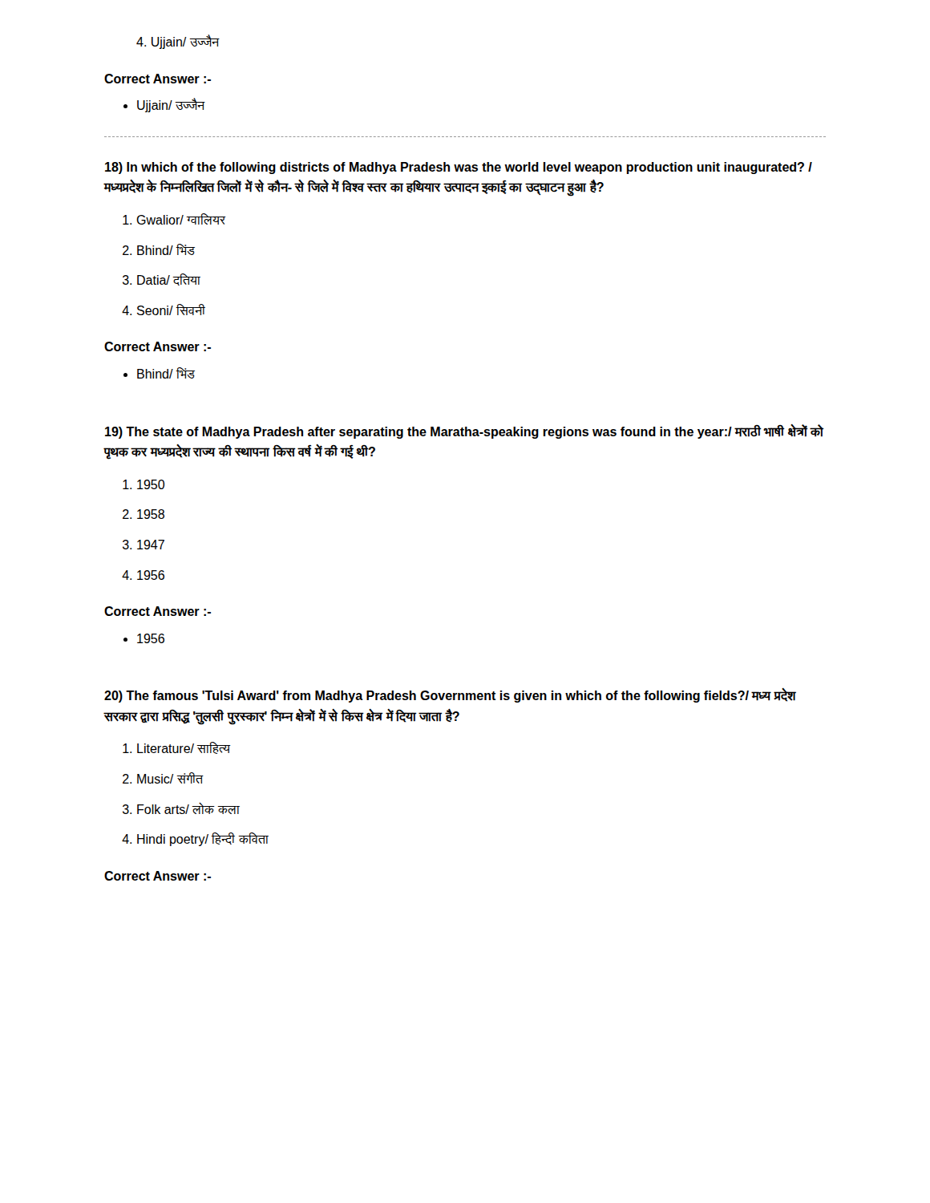4. Ujjain/ उज्जैन
Correct Answer :-
Ujjain/ उज्जैन
18) In which of the following districts of Madhya Pradesh was the world level weapon production unit inaugurated? / मध्यप्रदेश के निम्नलिखित जिलों में से कौन- से जिले में विश्व स्तर का हथियार उत्पादन इकाई का उद्घाटन हुआ है?
Gwalior/ ग्वालियर
Bhind/ भिंड
Datia/ दतिया
Seoni/ सिवनी
Correct Answer :-
Bhind/ भिंड
19) The state of Madhya Pradesh after separating the Maratha-speaking regions was found in the year:/ मराठी भाषी क्षेत्रों को पृथक कर मध्यप्रदेश राज्य की स्थापना किस वर्ष में की गई थी?
1950
1958
1947
1956
Correct Answer :-
1956
20) The famous 'Tulsi Award' from Madhya Pradesh Government is given in which of the following fields?/ मध्य प्रदेश सरकार द्वारा प्रसिद्ध 'तुलसी पुरस्कार' निम्न क्षेत्रों में से किस क्षेत्र में दिया जाता है?
Literature/ साहित्य
Music/ संगीत
Folk arts/ लोक कला
Hindi poetry/ हिन्दी कविता
Correct Answer :-